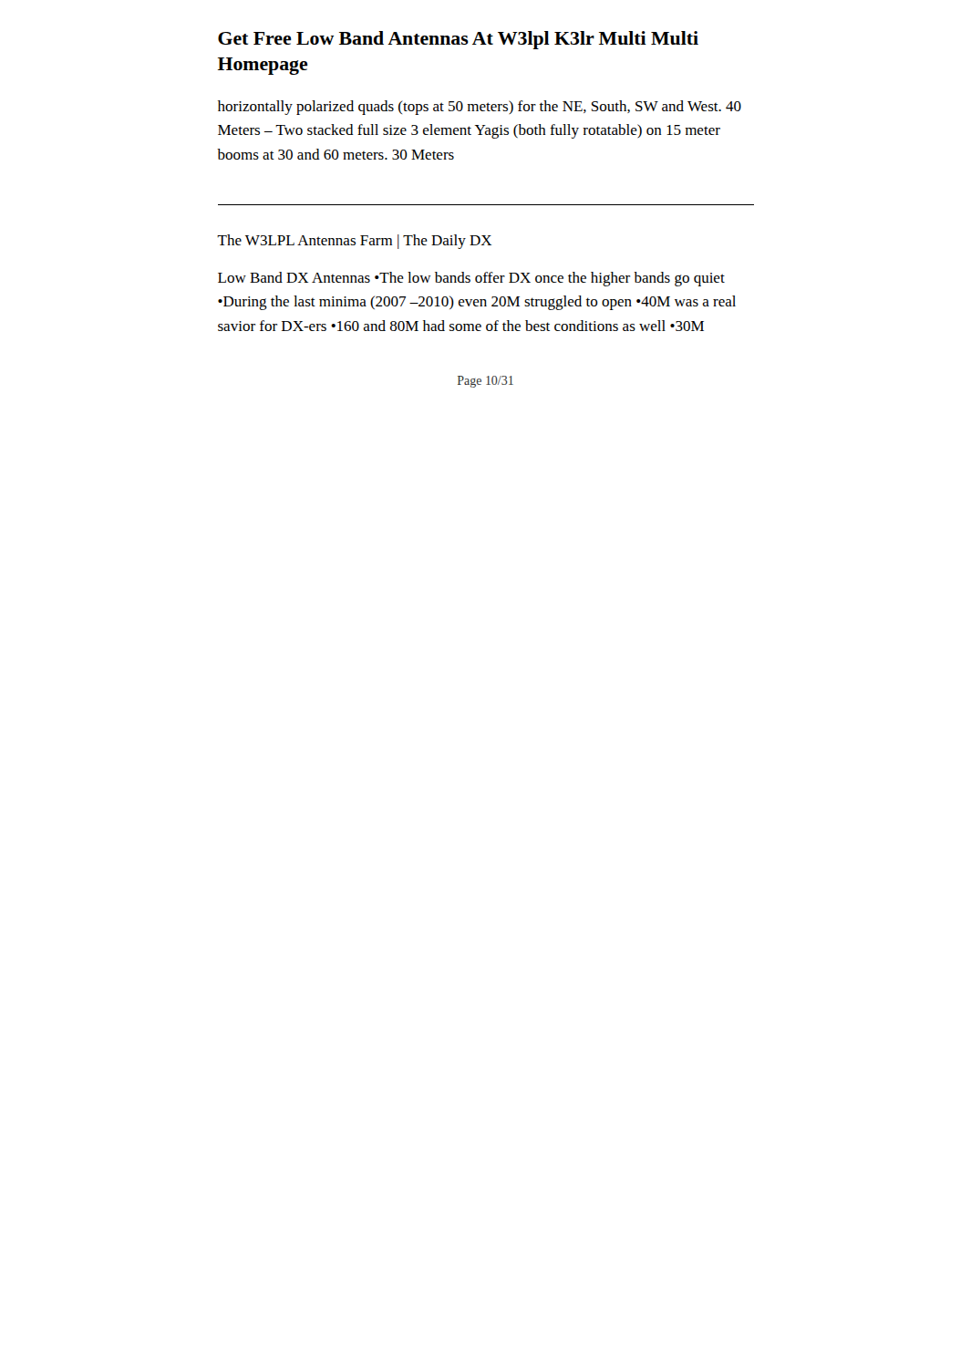Get Free Low Band Antennas At W3lpl K3lr Multi Multi Homepage
horizontally polarized quads (tops at 50 meters) for the NE, South, SW and West. 40 Meters – Two stacked full size 3 element Yagis (both fully rotatable) on 15 meter booms at 30 and 60 meters. 30 Meters
The W3LPL Antennas Farm | The Daily DX
Low Band DX Antennas •The low bands offer DX once the higher bands go quiet •During the last minima (2007 –2010) even 20M struggled to open •40M was a real savior for DX-ers •160 and 80M had some of the best conditions as well •30M
Page 10/31